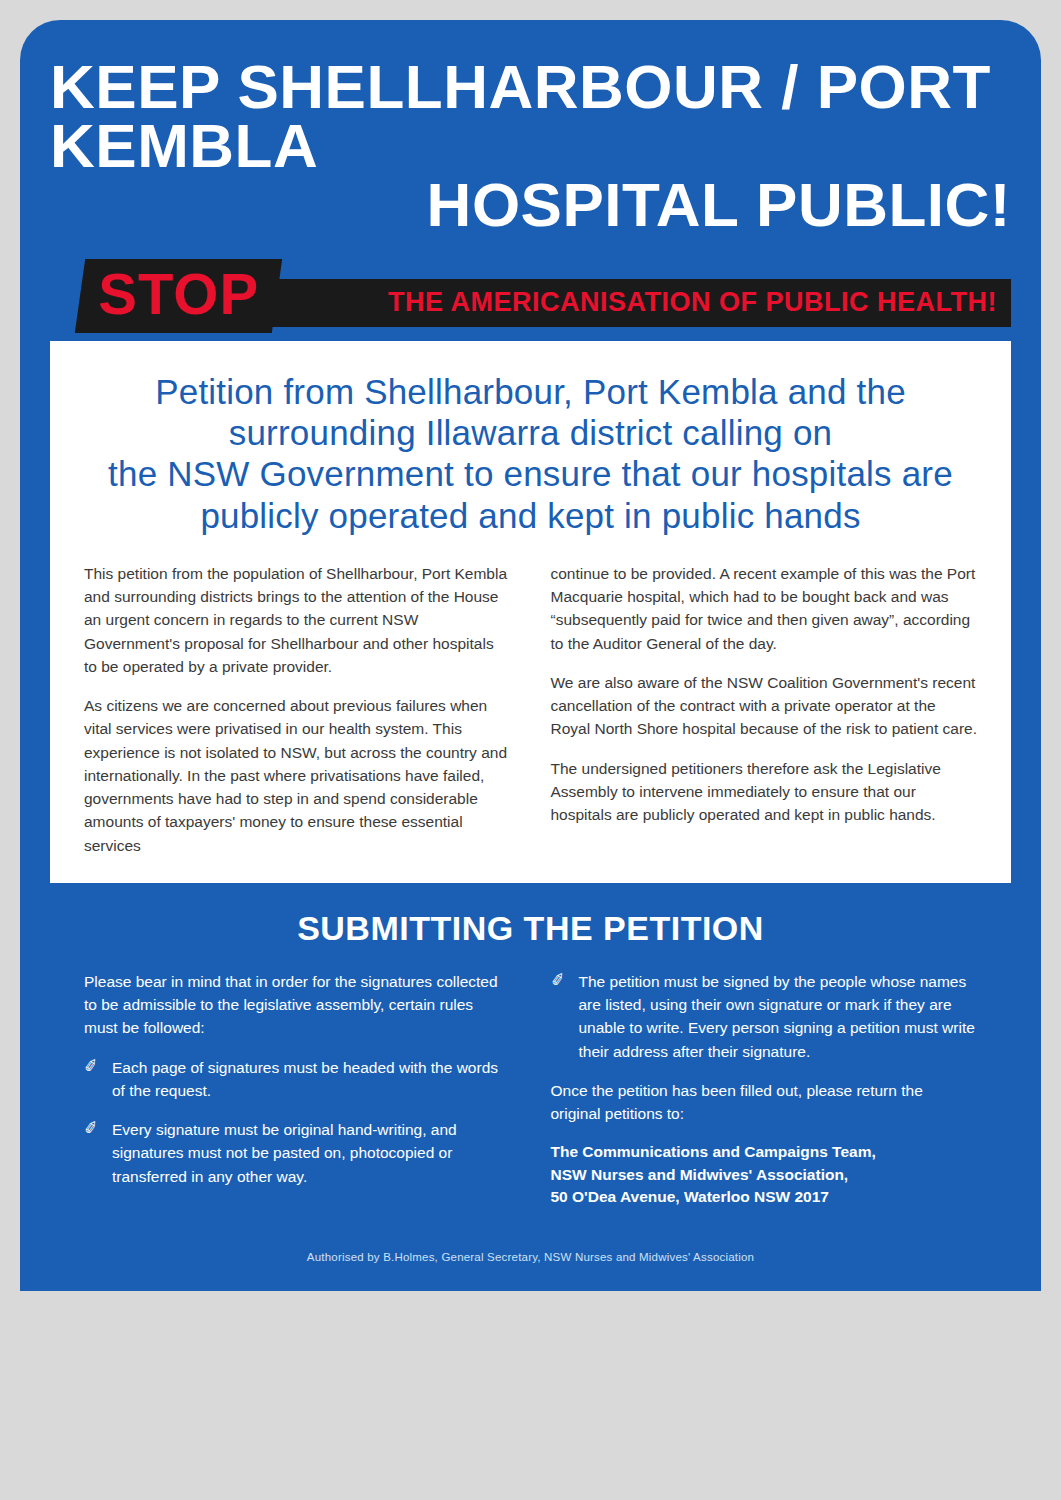Keep Shellharbour / Port Kembla Hospital Public!
STOP
The Americanisation of public health!
Petition from Shellharbour, Port Kembla and the surrounding Illawarra district calling on
the NSW Government to ensure that our hospitals are publicly operated and kept in public hands
This petition from the population of Shellharbour, Port Kembla and surrounding districts brings to the attention of the House an urgent concern in regards to the current NSW Government's proposal for Shellharbour and other hospitals to be operated by a private provider.
As citizens we are concerned about previous failures when vital services were privatised in our health system. This experience is not isolated to NSW, but across the country and internationally. In the past where privatisations have failed, governments have had to step in and spend considerable amounts of taxpayers' money to ensure these essential services
continue to be provided. A recent example of this was the Port Macquarie hospital, which had to be bought back and was “subsequently paid for twice and then given away”, according to the Auditor General of the day.
We are also aware of the NSW Coalition Government's recent cancellation of the contract with a private operator at the Royal North Shore hospital because of the risk to patient care.
The undersigned petitioners therefore ask the Legislative Assembly to intervene immediately to ensure that our hospitals are publicly operated and kept in public hands.
Submitting the petition
Please bear in mind that in order for the signatures collected to be admissible to the legislative assembly, certain rules must be followed:
Each page of signatures must be headed with the words of the request.
Every signature must be original hand-writing, and signatures must not be pasted on, photocopied or transferred in any other way.
The petition must be signed by the people whose names are listed, using their own signature or mark if they are unable to write. Every person signing a petition must write their address after their signature.
Once the petition has been filled out, please return the original petitions to:
The Communications and Campaigns Team,
NSW Nurses and Midwives' Association,
50 O'Dea Avenue, Waterloo NSW 2017
Authorised by B.Holmes, General Secretary, NSW Nurses and Midwives' Association